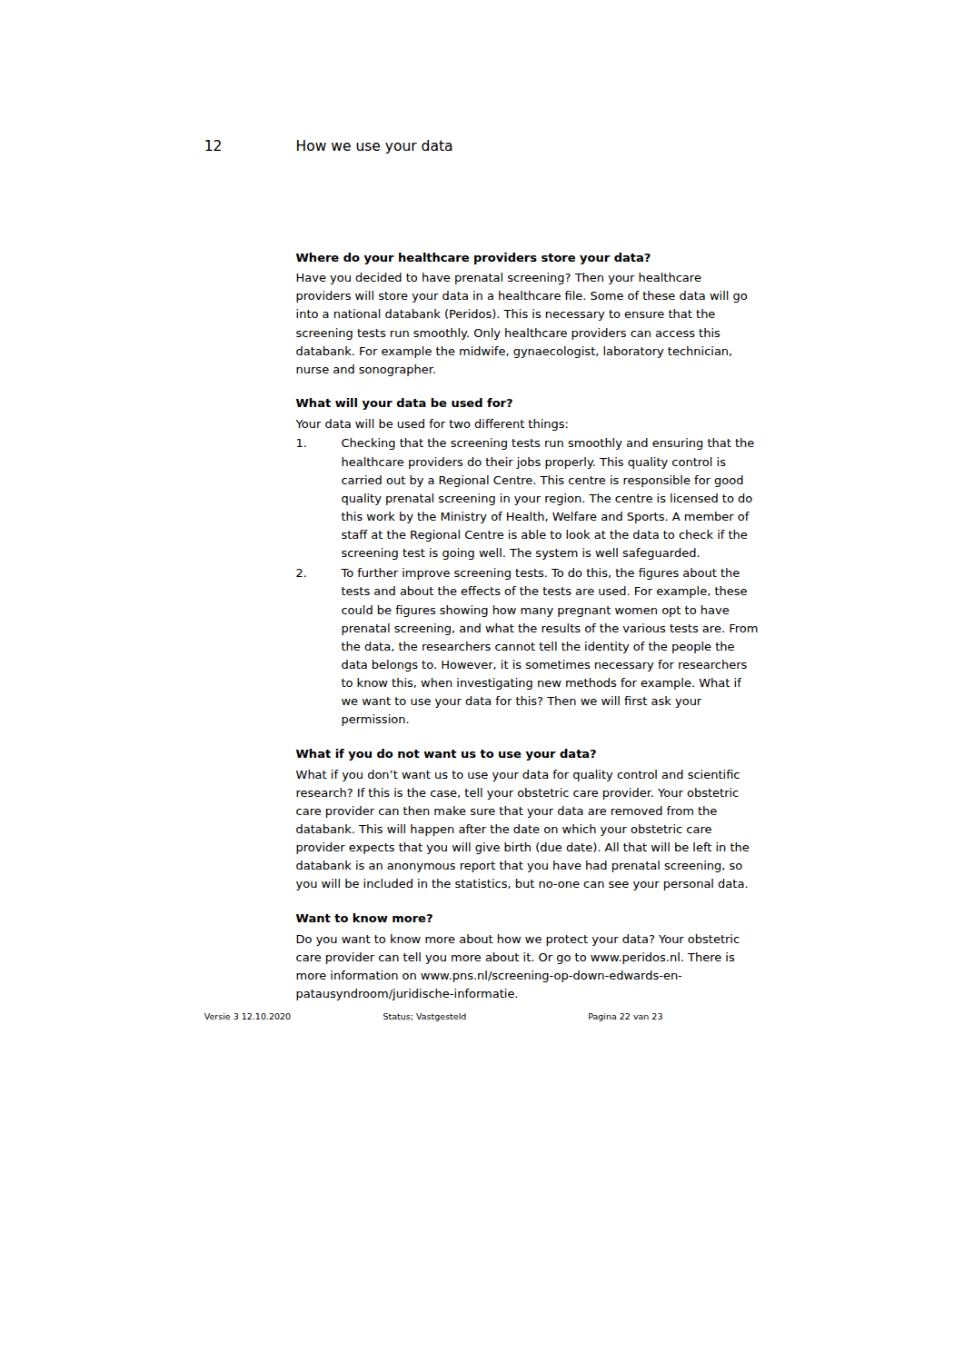12 How we use your data
Where do your healthcare providers store your data?
Have you decided to have prenatal screening? Then your healthcare providers will store your data in a healthcare file. Some of these data will go into a national databank (Peridos). This is necessary to ensure that the screening tests run smoothly. Only healthcare providers can access this databank. For example the midwife, gynaecologist, laboratory technician, nurse and sonographer.
What will your data be used for?
Your data will be used for two different things:
1. Checking that the screening tests run smoothly and ensuring that the healthcare providers do their jobs properly. This quality control is carried out by a Regional Centre. This centre is responsible for good quality prenatal screening in your region. The centre is licensed to do this work by the Ministry of Health, Welfare and Sports. A member of staff at the Regional Centre is able to look at the data to check if the screening test is going well. The system is well safeguarded.
2. To further improve screening tests. To do this, the figures about the tests and about the effects of the tests are used. For example, these could be figures showing how many pregnant women opt to have prenatal screening, and what the results of the various tests are. From the data, the researchers cannot tell the identity of the people the data belongs to. However, it is sometimes necessary for researchers to know this, when investigating new methods for example. What if we want to use your data for this? Then we will first ask your permission.
What if you do not want us to use your data?
What if you don’t want us to use your data for quality control and scientific research? If this is the case, tell your obstetric care provider. Your obstetric care provider can then make sure that your data are removed from the databank. This will happen after the date on which your obstetric care provider expects that you will give birth (due date). All that will be left in the databank is an anonymous report that you have had prenatal screening, so you will be included in the statistics, but no-one can see your personal data.
Want to know more?
Do you want to know more about how we protect your data? Your obstetric care provider can tell you more about it. Or go to www.peridos.nl. There is more information on www.pns.nl/screening-op-down-edwards-en-patausyndroom/juridische-informatie.
Versie 3 12.10.2020
Status; Vastgesteld
Pagina 22 van 23